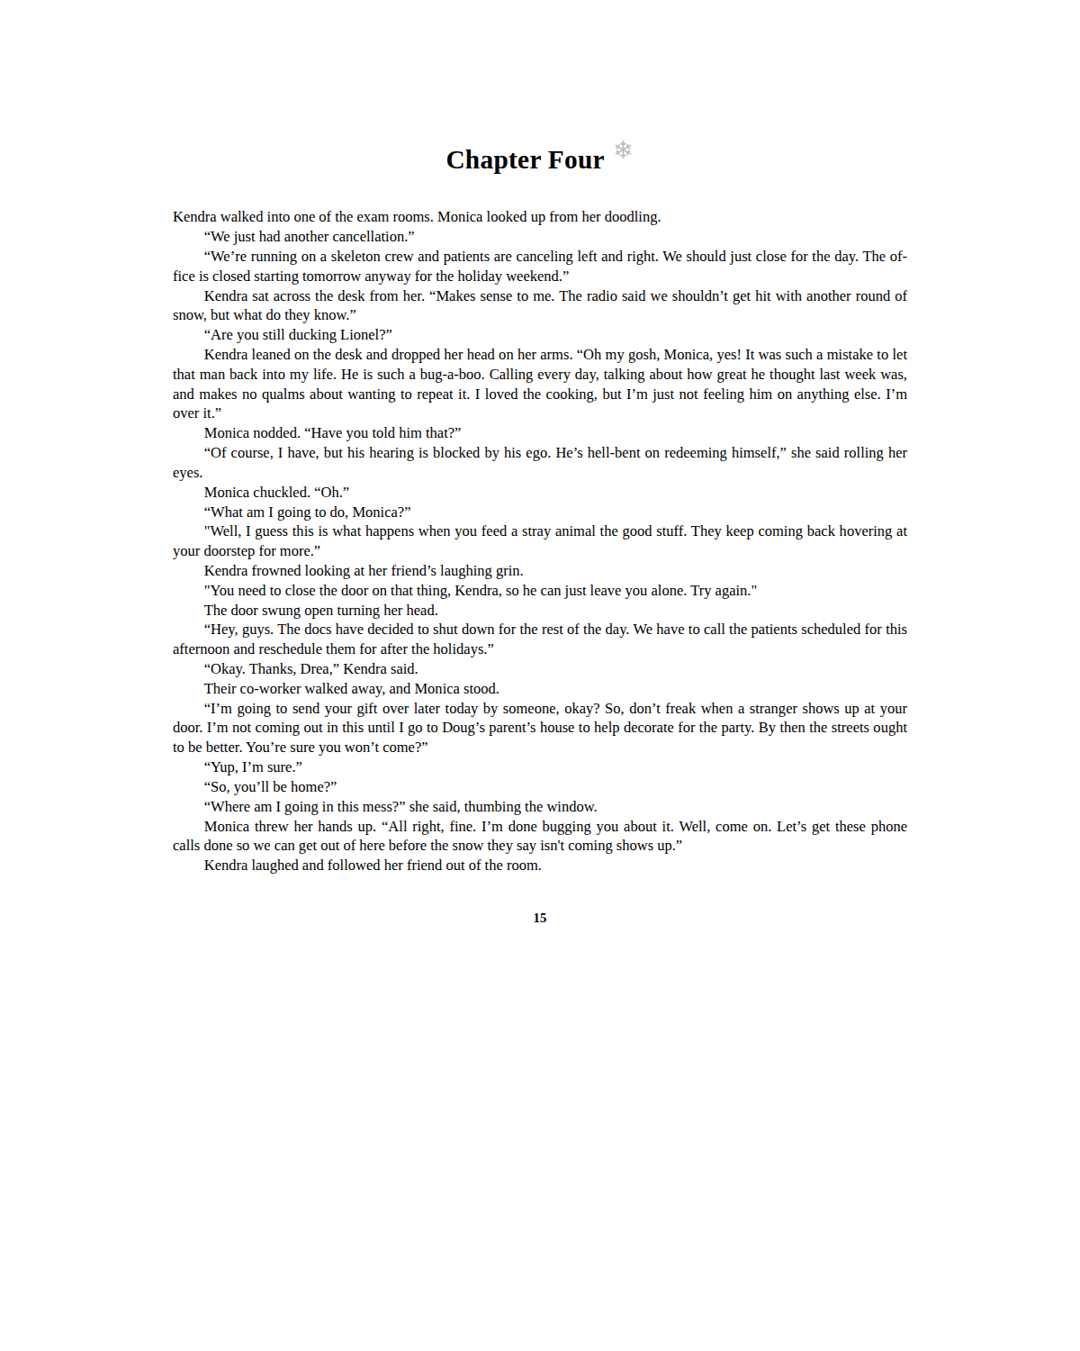Chapter Four❄
Kendra walked into one of the exam rooms. Monica looked up from her doodling.
“We just had another cancellation.”
“We’re running on a skeleton crew and patients are canceling left and right. We should just close for the day. The office is closed starting tomorrow anyway for the holiday weekend.”
Kendra sat across the desk from her. “Makes sense to me. The radio said we shouldn’t get hit with another round of snow, but what do they know.”
“Are you still ducking Lionel?”
Kendra leaned on the desk and dropped her head on her arms. “Oh my gosh, Monica, yes! It was such a mistake to let that man back into my life. He is such a bug-a-boo. Calling every day, talking about how great he thought last week was, and makes no qualms about wanting to repeat it. I loved the cooking, but I’m just not feeling him on anything else. I’m over it.”
Monica nodded. “Have you told him that?”
“Of course, I have, but his hearing is blocked by his ego. He’s hell-bent on redeeming himself,” she said rolling her eyes.
Monica chuckled. “Oh.”
“What am I going to do, Monica?”
"Well, I guess this is what happens when you feed a stray animal the good stuff. They keep coming back hovering at your doorstep for more.”
Kendra frowned looking at her friend’s laughing grin.
"You need to close the door on that thing, Kendra, so he can just leave you alone. Try again."
The door swung open turning her head.
“Hey, guys. The docs have decided to shut down for the rest of the day. We have to call the patients scheduled for this afternoon and reschedule them for after the holidays.”
“Okay. Thanks, Drea,” Kendra said.
Their co-worker walked away, and Monica stood.
“I’m going to send your gift over later today by someone, okay? So, don’t freak when a stranger shows up at your door. I’m not coming out in this until I go to Doug’s parent’s house to help decorate for the party. By then the streets ought to be better. You’re sure you won’t come?”
“Yup, I’m sure.”
“So, you’ll be home?”
“Where am I going in this mess?” she said, thumbing the window.
Monica threw her hands up. “All right, fine. I’m done bugging you about it. Well, come on. Let’s get these phone calls done so we can get out of here before the snow they say isn't coming shows up.”
Kendra laughed and followed her friend out of the room.
15